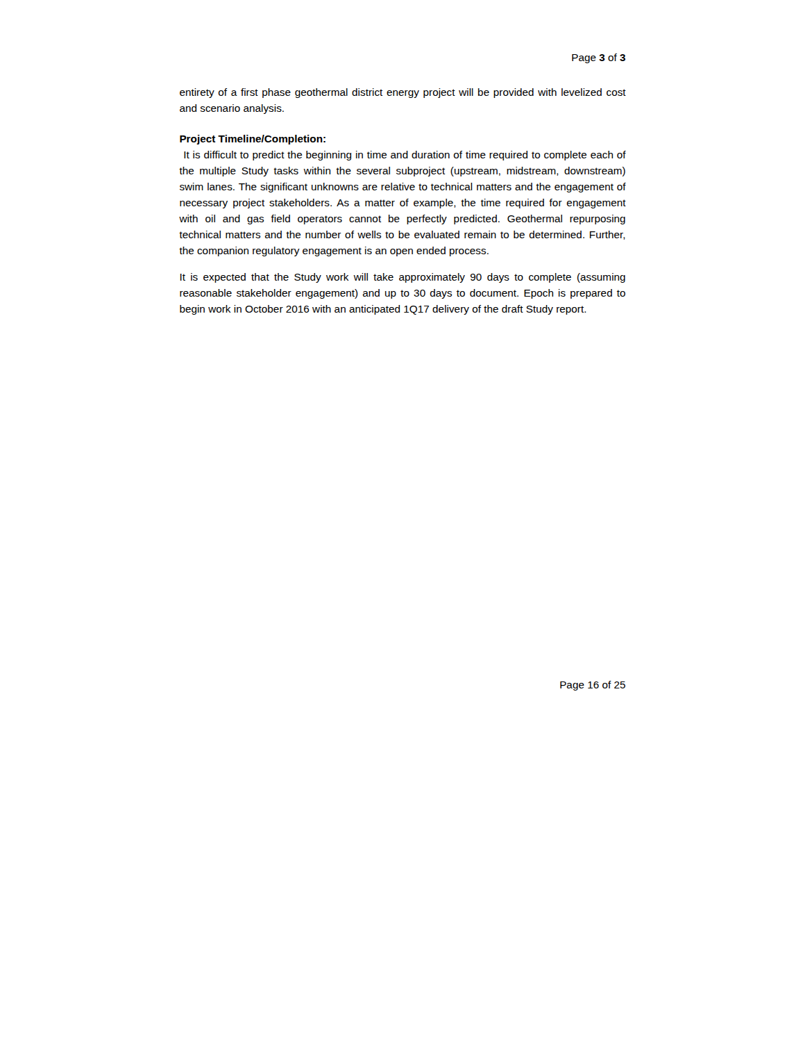Page 3 of 3
entirety of a first phase geothermal district energy project will be provided with levelized cost and scenario analysis.
Project Timeline/Completion:
It is difficult to predict the beginning in time and duration of time required to complete each of the multiple Study tasks within the several subproject (upstream, midstream, downstream) swim lanes. The significant unknowns are relative to technical matters and the engagement of necessary project stakeholders. As a matter of example, the time required for engagement with oil and gas field operators cannot be perfectly predicted. Geothermal repurposing technical matters and the number of wells to be evaluated remain to be determined. Further, the companion regulatory engagement is an open ended process.
It is expected that the Study work will take approximately 90 days to complete (assuming reasonable stakeholder engagement) and up to 30 days to document. Epoch is prepared to begin work in October 2016 with an anticipated 1Q17 delivery of the draft Study report.
Page 16 of 25